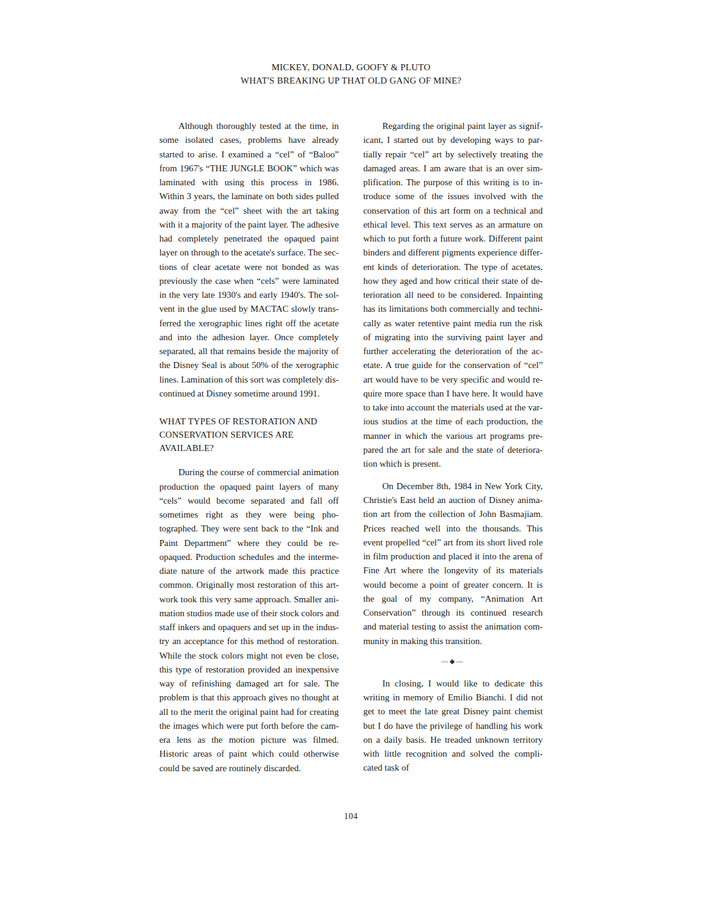Mickey, Donald, Goofy & Pluto
What's Breaking Up That Old Gang of Mine?
Although thoroughly tested at the time, in some isolated cases, problems have already started to arise. I examined a “cel” of “Baloo” from 1967's “THE JUNGLE BOOK” which was laminated with using this process in 1986. Within 3 years, the laminate on both sides pulled away from the “cel” sheet with the art taking with it a majority of the paint layer. The adhesive had completely penetrated the opaqued paint layer on through to the acetate's surface. The sections of clear acetate were not bonded as was previously the case when “cels” were laminated in the very late 1930's and early 1940's. The solvent in the glue used by MACTAC slowly transferred the xerographic lines right off the acetate and into the adhesion layer. Once completely separated, all that remains beside the majority of the Disney Seal is about 50% of the xerographic lines. Lamination of this sort was completely discontinued at Disney sometime around 1991.
What types of restoration and conservation services are available?
During the course of commercial animation production the opaqued paint layers of many “cels” would become separated and fall off sometimes right as they were being photographed. They were sent back to the “Ink and Paint Department” where they could be re-opaqued. Production schedules and the intermediate nature of the artwork made this practice common. Originally most restoration of this artwork took this very same approach. Smaller animation studios made use of their stock colors and staff inkers and opaquers and set up in the industry an acceptance for this method of restoration. While the stock colors might not even be close, this type of restoration provided an inexpensive way of refinishing damaged art for sale. The problem is that this approach gives no thought at all to the merit the original paint had for creating the images which were put forth before the camera lens as the motion picture was filmed. Historic areas of paint which could otherwise could be saved are routinely discarded.
Regarding the original paint layer as significant, I started out by developing ways to partially repair “cel” art by selectively treating the damaged areas. I am aware that is an over simplification. The purpose of this writing is to introduce some of the issues involved with the conservation of this art form on a technical and ethical level. This text serves as an armature on which to put forth a future work. Different paint binders and different pigments experience different kinds of deterioration. The type of acetates, how they aged and how critical their state of deterioration all need to be considered. Inpainting has its limitations both commercially and technically as water retentive paint media run the risk of migrating into the surviving paint layer and further accelerating the deterioration of the acetate. A true guide for the conservation of “cel” art would have to be very specific and would require more space than I have here. It would have to take into account the materials used at the various studios at the time of each production, the manner in which the various art programs prepared the art for sale and the state of deterioration which is present.
On December 8th, 1984 in New York City, Christie's East held an auction of Disney animation art from the collection of John Basmajiam. Prices reached well into the thousands. This event propelled “cel” art from its short lived role in film production and placed it into the arena of Fine Art where the longevity of its materials would become a point of greater concern. It is the goal of my company, “Animation Art Conservation” through its continued research and material testing to assist the animation community in making this transition.
—◆—
In closing, I would like to dedicate this writing in memory of Emilio Bianchi. I did not get to meet the late great Disney paint chemist but I do have the privilege of handling his work on a daily basis. He treaded unknown territory with little recognition and solved the complicated task of
104